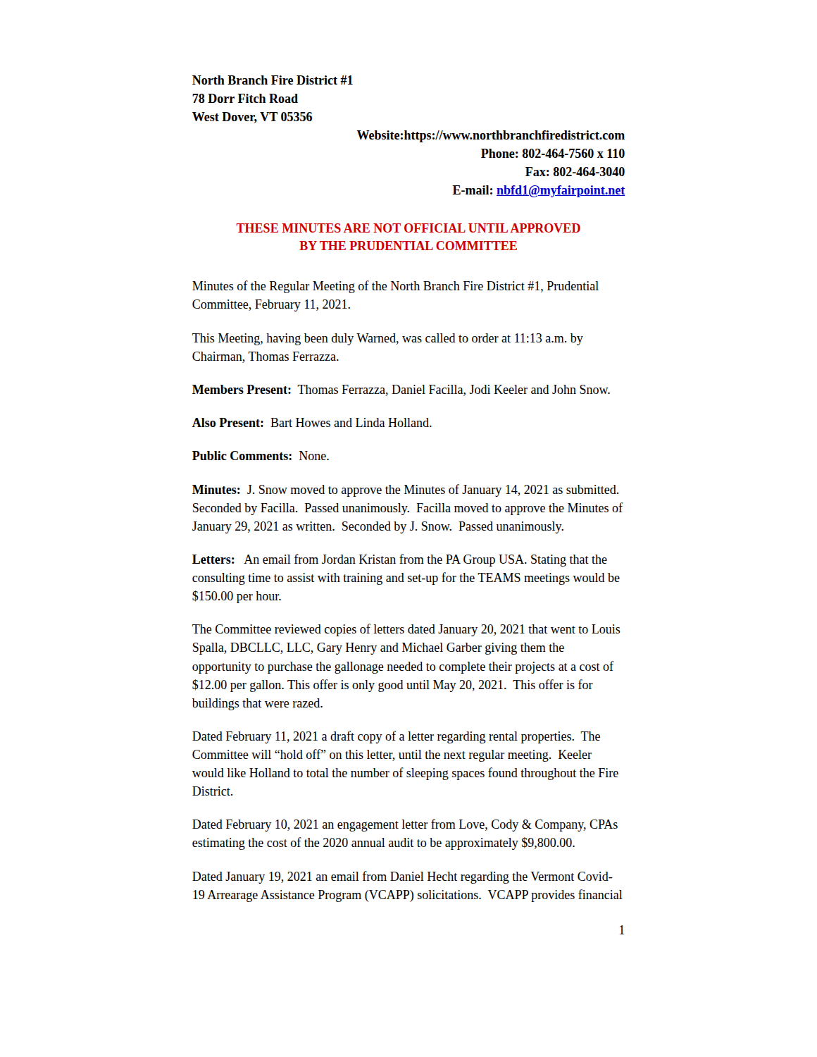North Branch Fire District #1
78 Dorr Fitch Road
West Dover, VT 05356
Website:https://www.northbranchfiredistrict.com
Phone: 802-464-7560 x 110
Fax: 802-464-3040
E-mail: nbfd1@myfairpoint.net
These Minutes are not official until approved by the Prudential Committee
Minutes of the Regular Meeting of the North Branch Fire District #1, Prudential Committee, February 11, 2021.
This Meeting, having been duly Warned, was called to order at 11:13 a.m. by Chairman, Thomas Ferrazza.
Members Present: Thomas Ferrazza, Daniel Facilla, Jodi Keeler and John Snow.
Also Present: Bart Howes and Linda Holland.
Public Comments: None.
Minutes: J. Snow moved to approve the Minutes of January 14, 2021 as submitted. Seconded by Facilla. Passed unanimously. Facilla moved to approve the Minutes of January 29, 2021 as written. Seconded by J. Snow. Passed unanimously.
Letters: An email from Jordan Kristan from the PA Group USA. Stating that the consulting time to assist with training and set-up for the TEAMS meetings would be $150.00 per hour.
The Committee reviewed copies of letters dated January 20, 2021 that went to Louis Spalla, DBCLLC, LLC, Gary Henry and Michael Garber giving them the opportunity to purchase the gallonage needed to complete their projects at a cost of $12.00 per gallon. This offer is only good until May 20, 2021. This offer is for buildings that were razed.
Dated February 11, 2021 a draft copy of a letter regarding rental properties. The Committee will “hold off” on this letter, until the next regular meeting. Keeler would like Holland to total the number of sleeping spaces found throughout the Fire District.
Dated February 10, 2021 an engagement letter from Love, Cody & Company, CPAs estimating the cost of the 2020 annual audit to be approximately $9,800.00.
Dated January 19, 2021 an email from Daniel Hecht regarding the Vermont Covid-19 Arrearage Assistance Program (VCAPP) solicitations. VCAPP provides financial
1